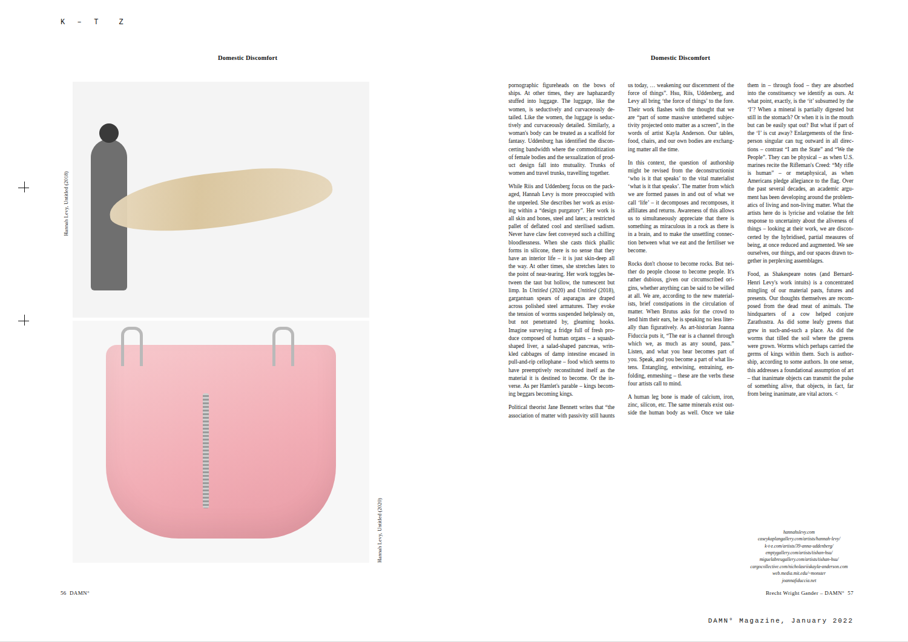K – T Z
Domestic Discomfort
Hannah Levy, Untitled (2018)
Hannah Levy, Untitled (2020)
56 DAMN°
Domestic Discomfort
pornographic figureheads on the bows of ships. At other times, they are haphazardly stuffed into luggage. The luggage, like the women, is seductively and curvaceously detailed. Like the women, the luggage is seductively and curvaceously detailed. Similarly, a woman's body can be treated as a scaffold for fantasy. Uddenburg has identified the disconcerting bandwidth where the commoditization of female bodies and the sexualization of product design fall into mutuality. Trunks of women and travel trunks, travelling together.
While Riis and Uddenberg focus on the packaged, Hannah Levy is more preoccupied with the unpeeled. She describes her work as existing within a “design purgatory”. Her work is all skin and bones, steel and latex; a restricted pallet of deflated cool and sterilised sadism. Never have claw feet conveyed such a chilling bloodlessness. When she casts thick phallic forms in silicone, there is no sense that they have an interior life – it is just skin-deep all the way. At other times, she stretches latex to the point of near-tearing. Her work toggles between the taut but hollow, the tumescent but limp. In Untitled (2020) and Untitled (2018), gargantuan spears of asparagus are draped across polished steel armatures. They evoke the tension of worms suspended helplessly on, but not penetrated by, gleaming hooks. Imagine surveying a fridge full of fresh produce composed of human organs – a squash-shaped liver, a salad-shaped pancreas, wrinkled cabbages of damp intestine encased in pull-and-rip cellophane – food which seems to have preemptively reconstituted itself as the material it is destined to become. Or the inverse. As per Hamlet's parable – kings becoming beggars becoming kings.
Political theorist Jane Bennett writes that “the association of matter with passivity still haunts us today, … weakening our discernment of the force of things”. Hsu, Riis, Uddenberg, and Levy all bring ‘the force of things’ to the fore. Their work flashes with the thought that we are “part of some massive untethered subjectivity projected onto matter as a screen”, in the words of artist Kayla Anderson. Our tables, food, chairs, and our own bodies are exchanging matter all the time.
In this context, the question of authorship might be revised from the deconstructionist ‘who is it that speaks’ to the vital materialist ‘what is it that speaks’. The matter from which we are formed passes in and out of what we call ‘life’ – it decomposes and recomposes, it affiliates and returns. Awareness of this allows us to simultaneously appreciate that there is something as miraculous in a rock as there is in a brain, and to make the unsettling connection between what we eat and the fertiliser we become.
Rocks don't choose to become rocks. But neither do people choose to become people. It's rather dubious, given our circumscribed origins, whether anything can be said to be willed at all. We are, according to the new materialists, brief constipations in the circulation of matter. When Brutus asks for the crowd to lend him their ears, he is speaking no less literally than figuratively. As art-historian Joanna Fiduccia puts it, “The ear is a channel through which we, as much as any sound, pass.” Listen, and what you hear becomes part of you. Speak, and you become a part of what listens. Entangling, entwining, entraining, enfolding, enmeshing – these are the verbs these four artists call to mind.
A human leg bone is made of calcium, iron, zinc, silicon, etc. The same minerals exist outside the human body as well. Once we take them in – through food – they are absorbed into the constituency we identify as ours. At what point, exactly, is the ‘it’ subsumed by the ‘I’? When a mineral is partially digested but still in the stomach? Or when it is in the mouth but can be easily spat out? But what if part of the ‘I’ is cut away? Enlargements of the first-person singular can tug outward in all directions – contrast “I am the State” and “We the People”. They can be physical – as when U.S. marines recite the Rifleman's Creed: “My rifle is human” – or metaphysical, as when Americans pledge allegiance to the flag. Over the past several decades, an academic argument has been developing around the problematics of living and non-living matter. What the artists here do is lyricise and volatise the felt response to uncertainty about the aliveness of things – looking at their work, we are disconcerted by the hybridised, partial measures of being, at once reduced and augmented. We see ourselves, our things, and our spaces drawn together in perplexing assemblages.
Food, as Shakespeare notes (and Bernard-Henri Levy's work intuits) is a concentrated mingling of our material pasts, futures and presents. Our thoughts themselves are recomposed from the dead meat of animals. The hindquarters of a cow helped conjure Zarathustra. As did some leafy greens that grew in such-and-such a place. As did the worms that tilled the soil where the greens were grown. Worms which perhaps carried the germs of kings within them. Such is authorship, according to some authors. In one sense, this addresses a foundational assumption of art – that inanimate objects can transmit the pulse of something alive, that objects, in fact, far from being inanimate, are vital actors. <
hannahslevy.com
caseykaplangallery.com/artists/hannah-levy/
k-t-z.com/artists/39-anna-uddenberg/
emptygallery.com/artists/tishan-hsu/
miguelabreugallery.com/artists/tishan-hsu/
cargocollective.com/nicholasriiskayla-anderson.com
web.media.mit.edu/~monster
joannafiduccia.net
Brecht Wright Gander – DAMN° 57
DAMN° Magazine, January 2022